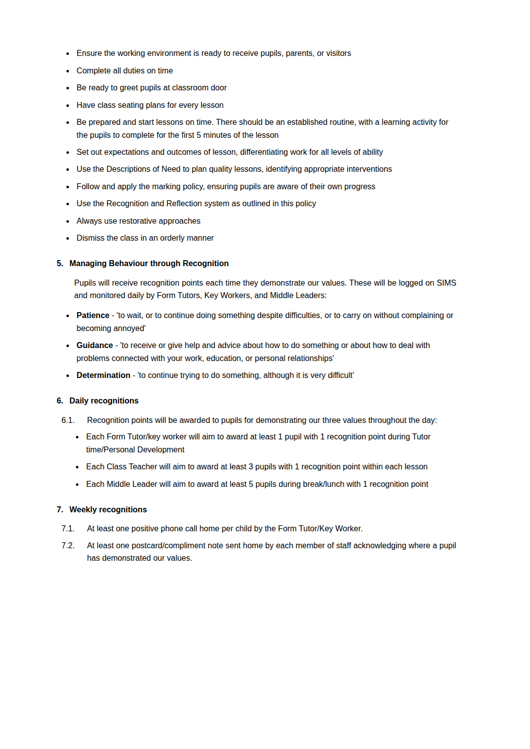Ensure the working environment is ready to receive pupils, parents, or visitors
Complete all duties on time
Be ready to greet pupils at classroom door
Have class seating plans for every lesson
Be prepared and start lessons on time. There should be an established routine, with a learning activity for the pupils to complete for the first 5 minutes of the lesson
Set out expectations and outcomes of lesson, differentiating work for all levels of ability
Use the Descriptions of Need to plan quality lessons, identifying appropriate interventions
Follow and apply the marking policy, ensuring pupils are aware of their own progress
Use the Recognition and Reflection system as outlined in this policy
Always use restorative approaches
Dismiss the class in an orderly manner
5. Managing Behaviour through Recognition
Pupils will receive recognition points each time they demonstrate our values. These will be logged on SIMS and monitored daily by Form Tutors, Key Workers, and Middle Leaders:
Patience - 'to wait, or to continue doing something despite difficulties, or to carry on without complaining or becoming annoyed'
Guidance - 'to receive or give help and advice about how to do something or about how to deal with problems connected with your work, education, or personal relationships'
Determination - 'to continue trying to do something, although it is very difficult'
6. Daily recognitions
6.1.
Recognition points will be awarded to pupils for demonstrating our three values throughout the day:
Each Form Tutor/key worker will aim to award at least 1 pupil with 1 recognition point during Tutor time/Personal Development
Each Class Teacher will aim to award at least 3 pupils with 1 recognition point within each lesson
Each Middle Leader will aim to award at least 5 pupils during break/lunch with 1 recognition point
7. Weekly recognitions
7.1.
At least one positive phone call home per child by the Form Tutor/Key Worker.
7.2.
At least one postcard/compliment note sent home by each member of staff acknowledging where a pupil has demonstrated our values.